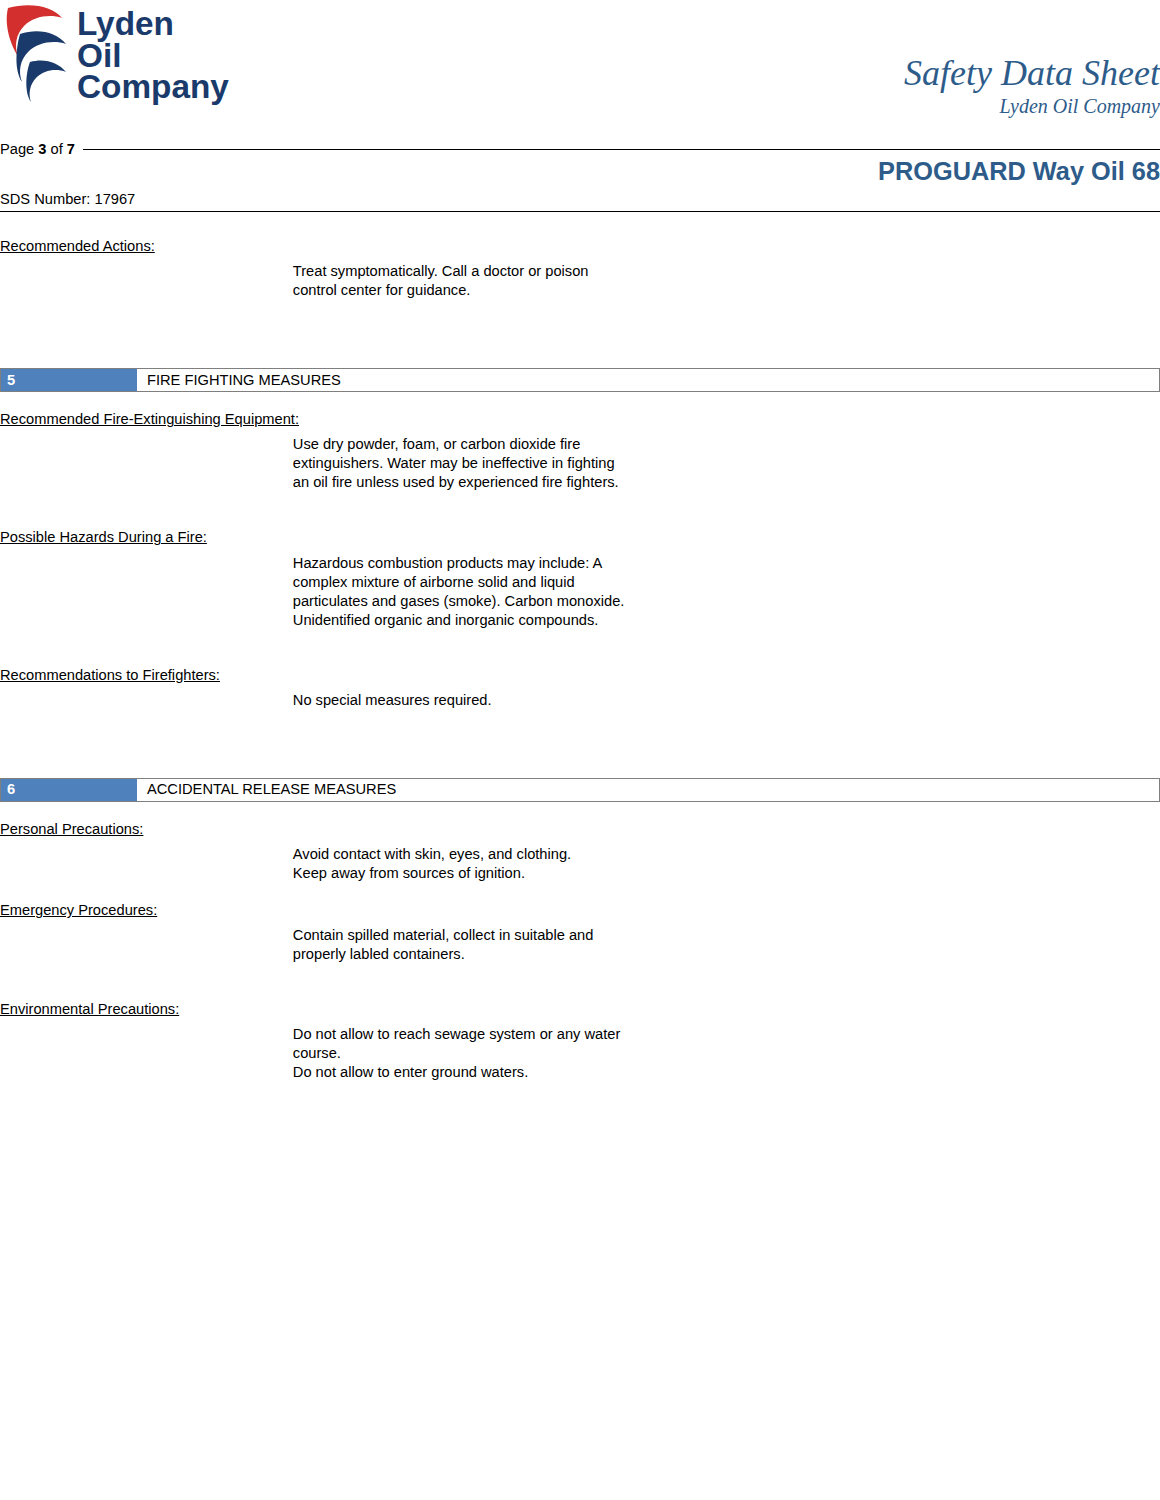Lyden
Oil
Company
Safety Data Sheet
Lyden Oil Company
Page 3 of 7
PROGUARD Way Oil 68
SDS Number: 17967
Recommended Actions:
Treat symptomatically. Call a doctor or poison
control center for guidance.
5
FIRE FIGHTING MEASURES
Recommended Fire-Extinguishing Equipment:
Use dry powder, foam, or carbon dioxide fire
extinguishers. Water may be ineffective in fighting
an oil fire unless used by experienced fire fighters.
Possible Hazards During a Fire:
Hazardous combustion products may include: A
complex mixture of airborne solid and liquid
particulates and gases (smoke). Carbon monoxide.
Unidentified organic and inorganic compounds.
Recommendations to Firefighters:
No special measures required.
6
ACCIDENTAL RELEASE MEASURES
Personal Precautions:
Avoid contact with skin, eyes, and clothing.
Keep away from sources of ignition.
Emergency Procedures:
Contain spilled material, collect in suitable and
properly labled containers.
Environmental Precautions:
Do not allow to reach sewage system or any water
course.
Do not allow to enter ground waters.